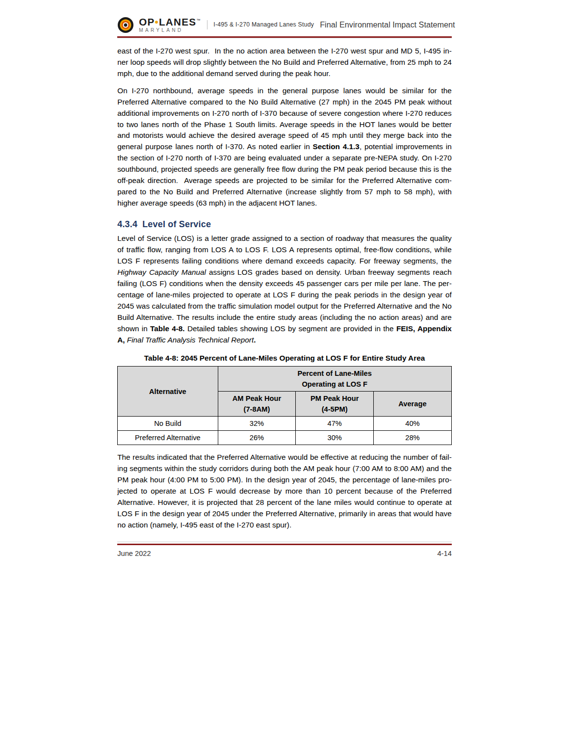OP•LANES™
MARYLAND
I-495 & I-270 Managed Lanes Study
Final Environmental Impact Statement
east of the I-270 west spur. In the no action area between the I-270 west spur and MD 5, I-495 inner loop speeds will drop slightly between the No Build and Preferred Alternative, from 25 mph to 24 mph, due to the additional demand served during the peak hour.
On I-270 northbound, average speeds in the general purpose lanes would be similar for the Preferred Alternative compared to the No Build Alternative (27 mph) in the 2045 PM peak without additional improvements on I-270 north of I-370 because of severe congestion where I-270 reduces to two lanes north of the Phase 1 South limits. Average speeds in the HOT lanes would be better and motorists would achieve the desired average speed of 45 mph until they merge back into the general purpose lanes north of I-370. As noted earlier in Section 4.1.3, potential improvements in the section of I-270 north of I-370 are being evaluated under a separate pre-NEPA study. On I-270 southbound, projected speeds are generally free flow during the PM peak period because this is the off-peak direction. Average speeds are projected to be similar for the Preferred Alternative compared to the No Build and Preferred Alternative (increase slightly from 57 mph to 58 mph), with higher average speeds (63 mph) in the adjacent HOT lanes.
4.3.4 Level of Service
Level of Service (LOS) is a letter grade assigned to a section of roadway that measures the quality of traffic flow, ranging from LOS A to LOS F. LOS A represents optimal, free-flow conditions, while LOS F represents failing conditions where demand exceeds capacity. For freeway segments, the Highway Capacity Manual assigns LOS grades based on density. Urban freeway segments reach failing (LOS F) conditions when the density exceeds 45 passenger cars per mile per lane. The percentage of lane-miles projected to operate at LOS F during the peak periods in the design year of 2045 was calculated from the traffic simulation model output for the Preferred Alternative and the No Build Alternative. The results include the entire study areas (including the no action areas) and are shown in Table 4-8. Detailed tables showing LOS by segment are provided in the FEIS, Appendix A, Final Traffic Analysis Technical Report.
Table 4-8: 2045 Percent of Lane-Miles Operating at LOS F for Entire Study Area
| Alternative | Percent of Lane-Miles Operating at LOS F |
| --- | --- |
| AM Peak Hour (7-8AM) | PM Peak Hour (4-5PM) | Average |
| No Build | 32% | 47% | 40% |
| Preferred Alternative | 26% | 30% | 28% |
The results indicated that the Preferred Alternative would be effective at reducing the number of failing segments within the study corridors during both the AM peak hour (7:00 AM to 8:00 AM) and the PM peak hour (4:00 PM to 5:00 PM). In the design year of 2045, the percentage of lane-miles projected to operate at LOS F would decrease by more than 10 percent because of the Preferred Alternative. However, it is projected that 28 percent of the lane miles would continue to operate at LOS F in the design year of 2045 under the Preferred Alternative, primarily in areas that would have no action (namely, I-495 east of the I-270 east spur).
June 2022
4-14